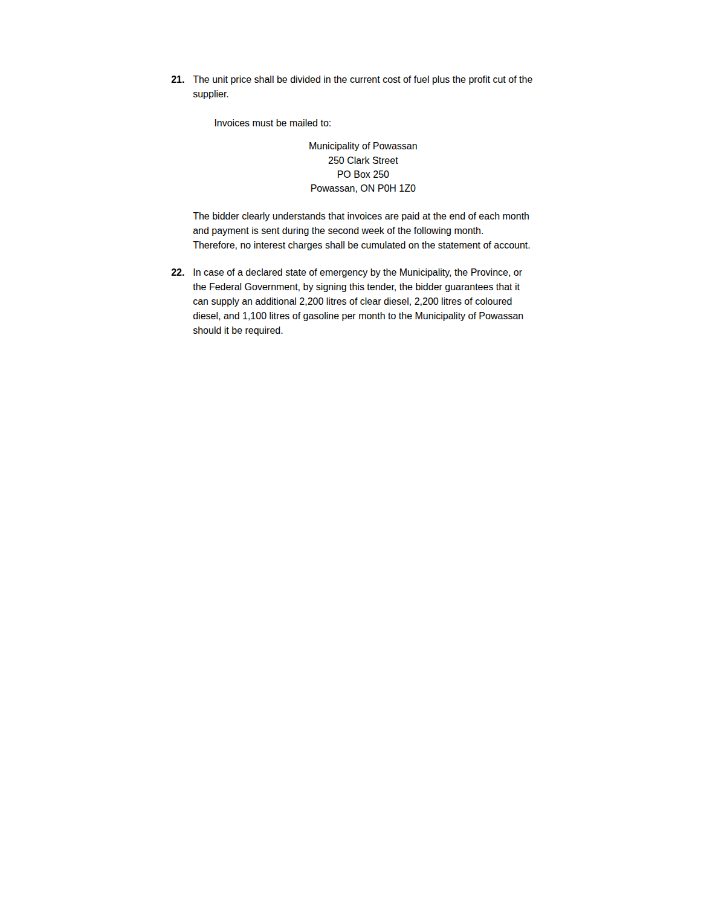The unit price shall be divided in the current cost of fuel plus the profit cut of the supplier.
Invoices must be mailed to:
Municipality of Powassan
250 Clark Street
PO Box 250
Powassan, ON P0H 1Z0
The bidder clearly understands that invoices are paid at the end of each month and payment is sent during the second week of the following month. Therefore, no interest charges shall be cumulated on the statement of account.
In case of a declared state of emergency by the Municipality, the Province, or the Federal Government, by signing this tender, the bidder guarantees that it can supply an additional 2,200 litres of clear diesel, 2,200 litres of coloured diesel, and 1,100 litres of gasoline per month to the Municipality of Powassan should it be required.